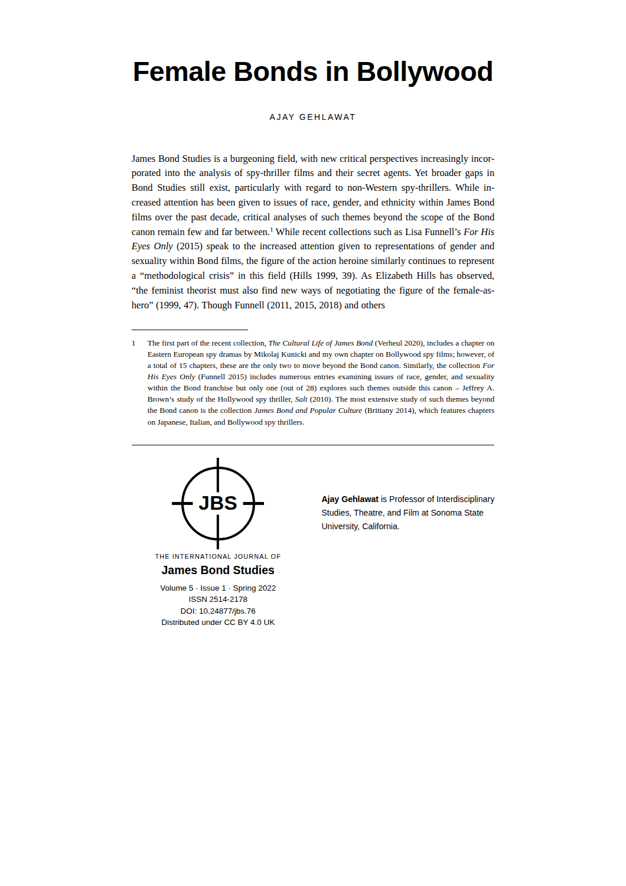Female Bonds in Bollywood
Ajay Gehlawat
James Bond Studies is a burgeoning field, with new critical perspectives increasingly incorporated into the analysis of spy-thriller films and their secret agents. Yet broader gaps in Bond Studies still exist, particularly with regard to non-Western spy-thrillers. While increased attention has been given to issues of race, gender, and ethnicity within James Bond films over the past decade, critical analyses of such themes beyond the scope of the Bond canon remain few and far between.1 While recent collections such as Lisa Funnell’s For His Eyes Only (2015) speak to the increased attention given to representations of gender and sexuality within Bond films, the figure of the action heroine similarly continues to represent a “methodological crisis” in this field (Hills 1999, 39). As Elizabeth Hills has observed, “the feminist theorist must also find new ways of negotiating the figure of the female-as-hero” (1999, 47). Though Funnell (2011, 2015, 2018) and others
1
The first part of the recent collection, The Cultural Life of James Bond (Verheul 2020), includes a chapter on Eastern European spy dramas by Mikolaj Kunicki and my own chapter on Bollywood spy films; however, of a total of 15 chapters, these are the only two to move beyond the Bond canon. Similarly, the collection For His Eyes Only (Funnell 2015) includes numerous entries examining issues of race, gender, and sexuality within the Bond franchise but only one (out of 28) explores such themes outside this canon – Jeffrey A. Brown’s study of the Hollywood spy thriller, Salt (2010). The most extensive study of such themes beyond the Bond canon is the collection James Bond and Popular Culture (Brittany 2014), which features chapters on Japanese, Italian, and Bollywood spy thrillers.
JBS
The International Journal of
James Bond Studies
Volume 5 · Issue 1 · Spring 2022
ISSN 2514-2178
DOI: 10.24877/jbs.76
Distributed under CC BY 4.0 UK
Ajay Gehlawat is Professor of Interdisciplinary Studies, Theatre, and Film at Sonoma State University, California.